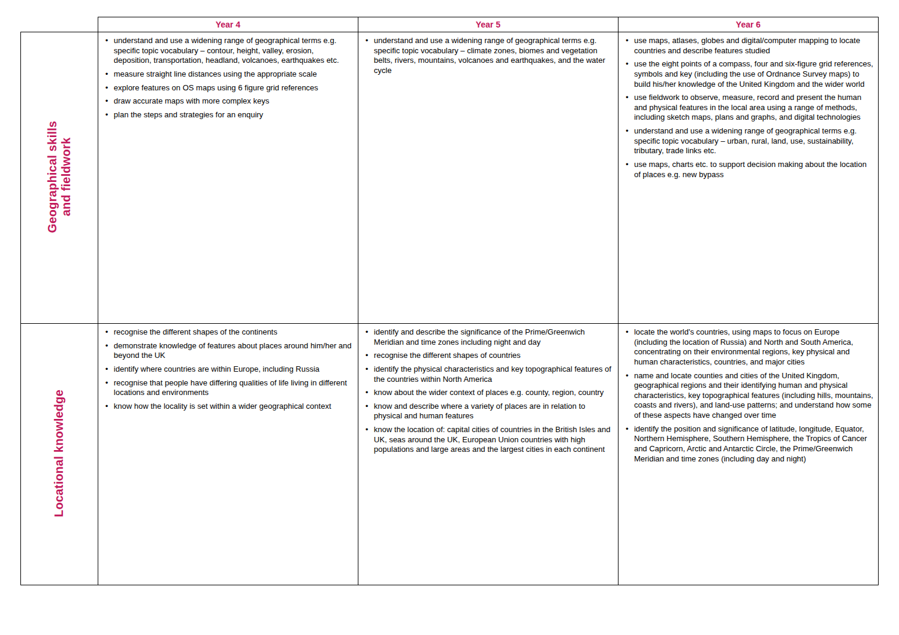| | Year 4 | Year 5 | Year 6 |
| --- | --- | --- | --- |
| Geographical skills and fieldwork | understand and use a widening range of geographical terms e.g. specific topic vocabulary – contour, height, valley, erosion, deposition, transportation, headland, volcanoes, earthquakes etc. measure straight line distances using the appropriate scale explore features on OS maps using 6 figure grid references draw accurate maps with more complex keys plan the steps and strategies for an enquiry | understand and use a widening range of geographical terms e.g. specific topic vocabulary – climate zones, biomes and vegetation belts, rivers, mountains, volcanoes and earthquakes, and the water cycle | use maps, atlases, globes and digital/computer mapping to locate countries and describe features studied use the eight points of a compass, four and six-figure grid references, symbols and key (including the use of Ordnance Survey maps) to build his/her knowledge of the United Kingdom and the wider world use fieldwork to observe, measure, record and present the human and physical features in the local area using a range of methods, including sketch maps, plans and graphs, and digital technologies understand and use a widening range of geographical terms e.g. specific topic vocabulary – urban, rural, land, use, sustainability, tributary, trade links etc. use maps, charts etc. to support decision making about the location of places e.g. new bypass |
| Locational knowledge | recognise the different shapes of the continents demonstrate knowledge of features about places around him/her and beyond the UK identify where countries are within Europe, including Russia recognise that people have differing qualities of life living in different locations and environments know how the locality is set within a wider geographical context | identify and describe the significance of the Prime/Greenwich Meridian and time zones including night and day recognise the different shapes of countries identify the physical characteristics and key topographical features of the countries within North America know about the wider context of places e.g. county, region, country know and describe where a variety of places are in relation to physical and human features know the location of: capital cities of countries in the British Isles and UK, seas around the UK, European Union countries with high populations and large areas and the largest cities in each continent | locate the world's countries, using maps to focus on Europe (including the location of Russia) and North and South America, concentrating on their environmental regions, key physical and human characteristics, countries, and major cities name and locate counties and cities of the United Kingdom, geographical regions and their identifying human and physical characteristics, key topographical features (including hills, mountains, coasts and rivers), and land-use patterns; and understand how some of these aspects have changed over time identify the position and significance of latitude, longitude, Equator, Northern Hemisphere, Southern Hemisphere, the Tropics of Cancer and Capricorn, Arctic and Antarctic Circle, the Prime/Greenwich Meridian and time zones (including day and night) |